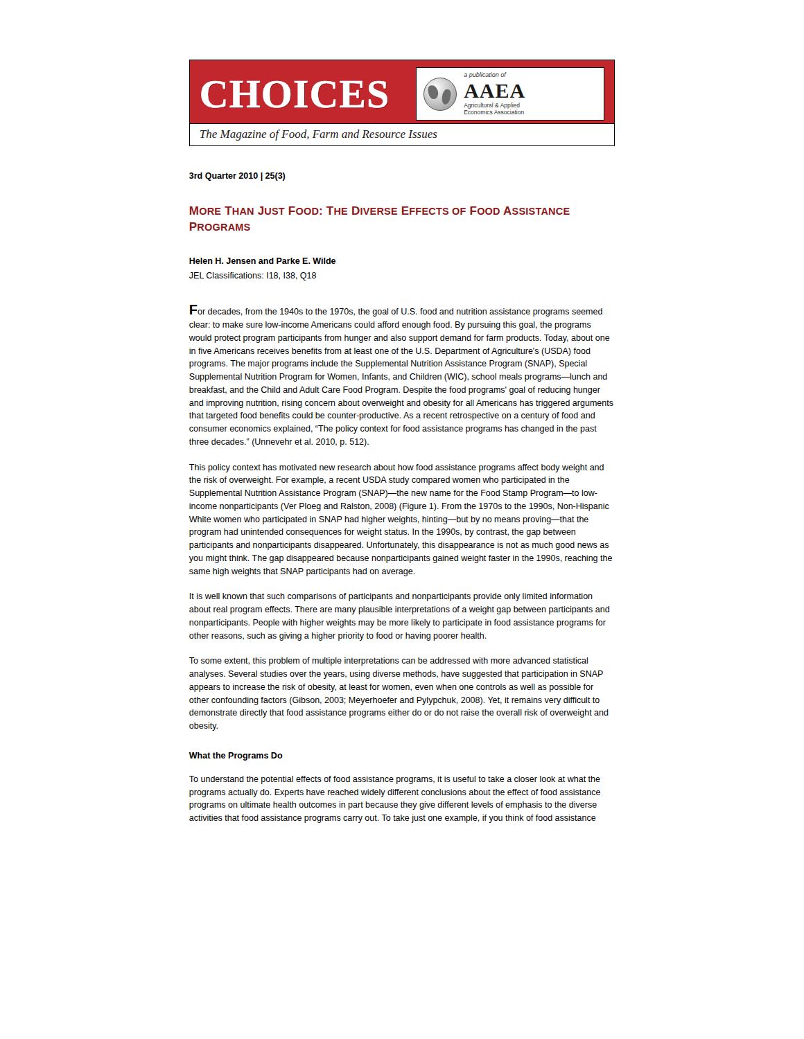CHOICES
a publication of
AAEA
Agricultural & Applied
Economics Association
The Magazine of Food, Farm and Resource Issues
3rd Quarter 2010 | 25(3)
MORE THAN JUST FOOD: THE DIVERSE EFFECTS OF FOOD ASSISTANCE
PROGRAMS
Helen H. Jensen and Parke E. Wilde
JEL Classifications: I18, I38, Q18
For decades, from the 1940s to the 1970s, the goal of U.S. food and nutrition assistance programs seemed clear: to make sure low-income Americans could afford enough food. By pursuing this goal, the programs would protect program participants from hunger and also support demand for farm products. Today, about one in five Americans receives benefits from at least one of the U.S. Department of Agriculture's (USDA) food programs. The major programs include the Supplemental Nutrition Assistance Program (SNAP), Special Supplemental Nutrition Program for Women, Infants, and Children (WIC), school meals programs—lunch and breakfast, and the Child and Adult Care Food Program. Despite the food programs' goal of reducing hunger and improving nutrition, rising concern about overweight and obesity for all Americans has triggered arguments that targeted food benefits could be counter-productive. As a recent retrospective on a century of food and consumer economics explained, “The policy context for food assistance programs has changed in the past three decades.” (Unnevehr et al. 2010, p. 512).
This policy context has motivated new research about how food assistance programs affect body weight and the risk of overweight. For example, a recent USDA study compared women who participated in the Supplemental Nutrition Assistance Program (SNAP)—the new name for the Food Stamp Program—to low-income nonparticipants (Ver Ploeg and Ralston, 2008) (Figure 1). From the 1970s to the 1990s, Non-Hispanic White women who participated in SNAP had higher weights, hinting—but by no means proving—that the program had unintended consequences for weight status. In the 1990s, by contrast, the gap between participants and nonparticipants disappeared. Unfortunately, this disappearance is not as much good news as you might think. The gap disappeared because nonparticipants gained weight faster in the 1990s, reaching the same high weights that SNAP participants had on average.
It is well known that such comparisons of participants and nonparticipants provide only limited information about real program effects. There are many plausible interpretations of a weight gap between participants and nonparticipants. People with higher weights may be more likely to participate in food assistance programs for other reasons, such as giving a higher priority to food or having poorer health.
To some extent, this problem of multiple interpretations can be addressed with more advanced statistical analyses. Several studies over the years, using diverse methods, have suggested that participation in SNAP appears to increase the risk of obesity, at least for women, even when one controls as well as possible for other confounding factors (Gibson, 2003; Meyerhoefer and Pylypchuk, 2008). Yet, it remains very difficult to demonstrate directly that food assistance programs either do or do not raise the overall risk of overweight and obesity.
What the Programs Do
To understand the potential effects of food assistance programs, it is useful to take a closer look at what the programs actually do. Experts have reached widely different conclusions about the effect of food assistance programs on ultimate health outcomes in part because they give different levels of emphasis to the diverse activities that food assistance programs carry out. To take just one example, if you think of food assistance